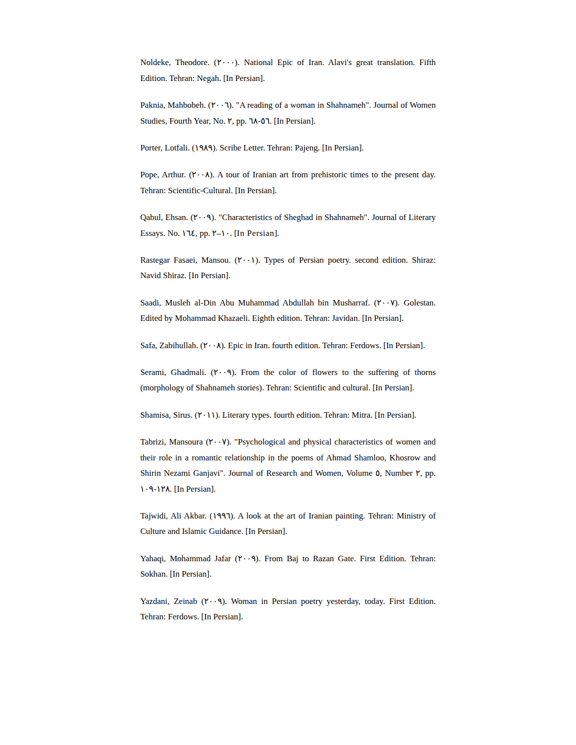Noldeke, Theodore. (٢٠٠٠). National Epic of Iran. Alavi's great translation. Fifth Edition. Tehran: Negah. [In Persian].
Paknia, Mahbobeh. (٢٠٠٦). "A reading of a woman in Shahnameh". Journal of Women Studies, Fourth Year, No. ٢, pp. ٥٦-٦٨. [In Persian].
Porter, Lotfali. (١٩٨٩). Scribe Letter. Tehran: Pajeng. [In Persian].
Pope, Arthur. (٢٠٠٨). A tour of Iranian art from prehistoric times to the present day. Tehran: Scientific-Cultural. [In Persian].
Qabul, Ehsan. (٢٠٠٩). "Characteristics of Sheghad in Shahnameh". Journal of Literary Essays. No. ١٦٤, pp. ١٠–٢. [In Persian].
Rastegar Fasaei, Mansou. (٢٠٠١). Types of Persian poetry. second edition. Shiraz: Navid Shiraz. [In Persian].
Saadi, Musleh al-Din Abu Muhammad Abdullah bin Musharraf. (٢٠٠٧). Golestan. Edited by Mohammad Khazaeli. Eighth edition. Tehran: Javidan. [In Persian].
Safa, Zabihullah. (٢٠٠٨). Epic in Iran. fourth edition. Tehran: Ferdows. [In Persian].
Serami, Ghadmali. (٢٠٠٩). From the color of flowers to the suffering of thorns (morphology of Shahnameh stories). Tehran: Scientific and cultural. [In Persian].
Shamisa, Sirus. (٢٠١١). Literary types. fourth edition. Tehran: Mitra. [In Persian].
Tabrizi, Mansoura (٢٠٠٧). "Psychological and physical characteristics of women and their role in a romantic relationship in the poems of Ahmad Shamloo, Khosrow and Shirin Nezami Ganjavi". Journal of Research and Women, Volume ٥, Number ٢, pp. ١٢٨-١٠٩. [In Persian].
Tajwidi, Ali Akbar. (١٩٩٦). A look at the art of Iranian painting. Tehran: Ministry of Culture and Islamic Guidance. [In Persian].
Yahaqi, Mohammad Jafar (٢٠٠٩). From Baj to Razan Gate. First Edition. Tehran: Sokhan. [In Persian].
Yazdani, Zeinab (٢٠٠٩). Woman in Persian poetry yesterday, today. First Edition. Tehran: Ferdows. [In Persian].